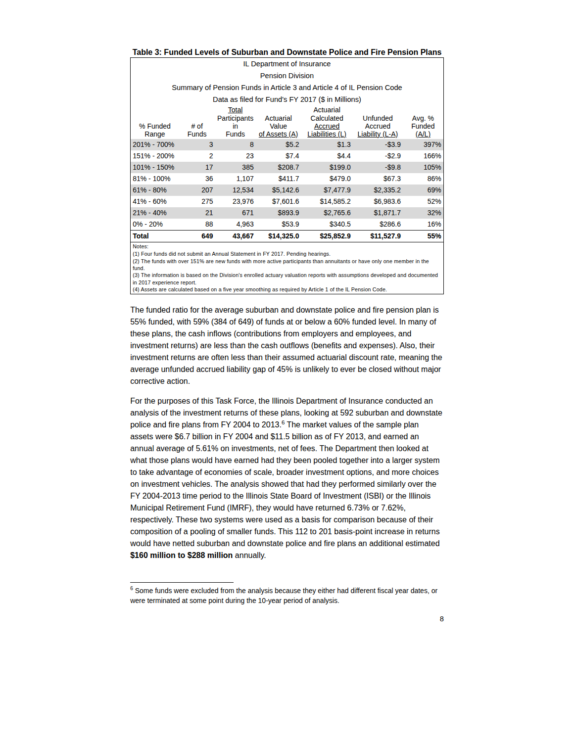Table 3: Funded Levels of Suburban and Downstate Police and Fire Pension Plans
| IL Department of Insurance |
| Pension Division |
| Summary of Pension Funds in Article 3 and Article 4 of IL Pension Code |
| Data as filed for Fund's FY 2017 ($ in Millions) |
| % Funded Range | # of Funds | Total Participants in Funds | Actuarial Value of Assets (A) | Actuarial Calculated Accrued Liabilities (L) | Unfunded Accrued Liability (L-A) | Avg. % Funded (A/L) |
| 201% - 700% | 3 | 8 | $5.2 | $1.3 | -$3.9 | 397% |
| 151% - 200% | 2 | 23 | $7.4 | $4.4 | -$2.9 | 166% |
| 101% - 150% | 17 | 385 | $208.7 | $199.0 | -$9.8 | 105% |
| 81% - 100% | 36 | 1,107 | $411.7 | $479.0 | $67.3 | 86% |
| 61% - 80% | 207 | 12,534 | $5,142.6 | $7,477.9 | $2,335.2 | 69% |
| 41% - 60% | 275 | 23,976 | $7,601.6 | $14,585.2 | $6,983.6 | 52% |
| 21% - 40% | 21 | 671 | $893.9 | $2,765.6 | $1,871.7 | 32% |
| 0% - 20% | 88 | 4,963 | $53.9 | $340.5 | $286.6 | 16% |
| Total | 649 | 43,667 | $14,325.0 | $25,852.9 | $11,527.9 | 55% |
| Notes: (1) Four funds did not submit an Annual Statement in FY 2017. Pending hearings. (2) The funds with over 151% are new funds with more active participants than annuitants or have only one member in the fund. (3) The information is based on the Division's enrolled actuary valuation reports with assumptions developed and documented in 2017 experience report. (4) Assets are calculated based on a five year smoothing as required by Article 1 of the IL Pension Code. |
The funded ratio for the average suburban and downstate police and fire pension plan is 55% funded, with 59% (384 of 649) of funds at or below a 60% funded level. In many of these plans, the cash inflows (contributions from employers and employees, and investment returns) are less than the cash outflows (benefits and expenses). Also, their investment returns are often less than their assumed actuarial discount rate, meaning the average unfunded accrued liability gap of 45% is unlikely to ever be closed without major corrective action.
For the purposes of this Task Force, the Illinois Department of Insurance conducted an analysis of the investment returns of these plans, looking at 592 suburban and downstate police and fire plans from FY 2004 to 2013.6 The market values of the sample plan assets were $6.7 billion in FY 2004 and $11.5 billion as of FY 2013, and earned an annual average of 5.61% on investments, net of fees. The Department then looked at what those plans would have earned had they been pooled together into a larger system to take advantage of economies of scale, broader investment options, and more choices on investment vehicles. The analysis showed that had they performed similarly over the FY 2004-2013 time period to the Illinois State Board of Investment (ISBI) or the Illinois Municipal Retirement Fund (IMRF), they would have returned 6.73% or 7.62%, respectively. These two systems were used as a basis for comparison because of their composition of a pooling of smaller funds. This 112 to 201 basis-point increase in returns would have netted suburban and downstate police and fire plans an additional estimated $160 million to $288 million annually.
6 Some funds were excluded from the analysis because they either had different fiscal year dates, or were terminated at some point during the 10-year period of analysis.
8